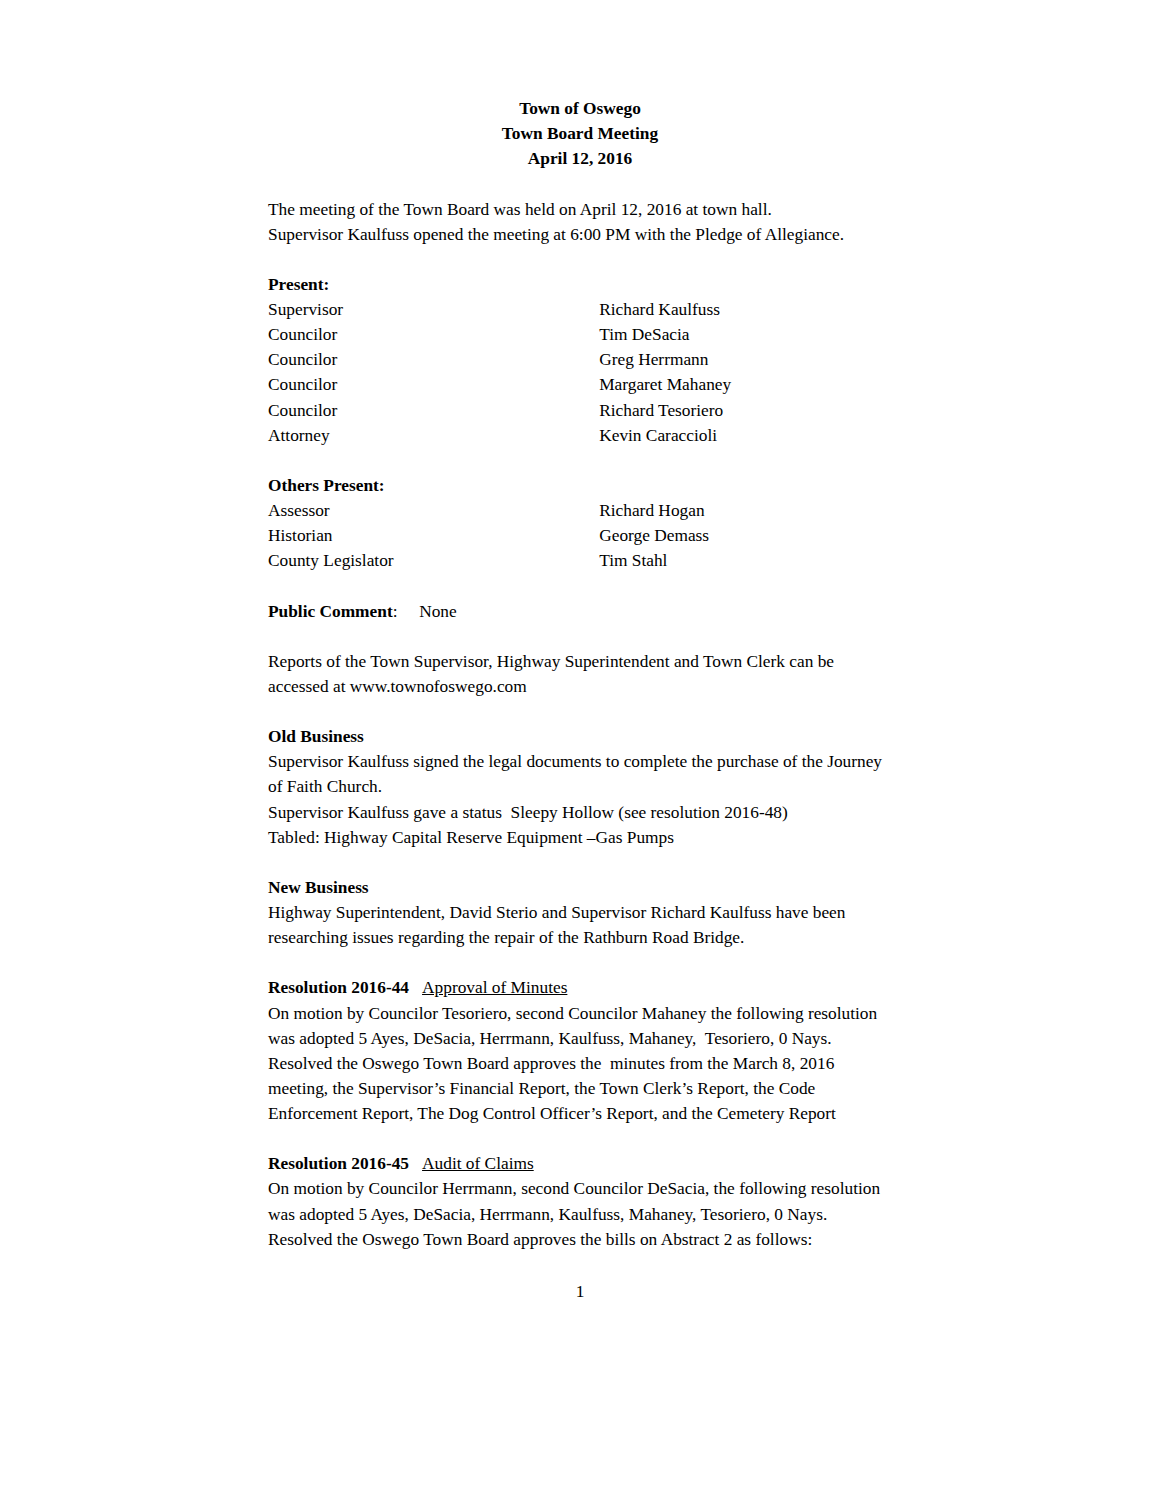Town of Oswego Town Board Meeting April 12, 2016
The meeting of the Town Board was held on April 12, 2016 at town hall.
Supervisor Kaulfuss opened the meeting at 6:00 PM with the Pledge of Allegiance.
Present:
| Supervisor | Richard Kaulfuss |
| Councilor | Tim DeSacia |
| Councilor | Greg Herrmann |
| Councilor | Margaret Mahaney |
| Councilor | Richard Tesoriero |
| Attorney | Kevin Caraccioli |
Others Present:
| Assessor | Richard Hogan |
| Historian | George Demass |
| County Legislator | Tim Stahl |
Public Comment: None
Reports of the Town Supervisor, Highway Superintendent and Town Clerk can be accessed at www.townofoswego.com
Old Business
Supervisor Kaulfuss signed the legal documents to complete the purchase of the Journey of Faith Church.
Supervisor Kaulfuss gave a status Sleepy Hollow (see resolution 2016-48)
Tabled: Highway Capital Reserve Equipment –Gas Pumps
New Business
Highway Superintendent, David Sterio and Supervisor Richard Kaulfuss have been researching issues regarding the repair of the Rathburn Road Bridge.
Resolution 2016-44 Approval of Minutes
On motion by Councilor Tesoriero, second Councilor Mahaney the following resolution was adopted 5 Ayes, DeSacia, Herrmann, Kaulfuss, Mahaney, Tesoriero, 0 Nays.
Resolved the Oswego Town Board approves the minutes from the March 8, 2016 meeting, the Supervisor’s Financial Report, the Town Clerk’s Report, the Code Enforcement Report, The Dog Control Officer’s Report, and the Cemetery Report
Resolution 2016-45 Audit of Claims
On motion by Councilor Herrmann, second Councilor DeSacia, the following resolution was adopted 5 Ayes, DeSacia, Herrmann, Kaulfuss, Mahaney, Tesoriero, 0 Nays.
Resolved the Oswego Town Board approves the bills on Abstract 2 as follows:
1